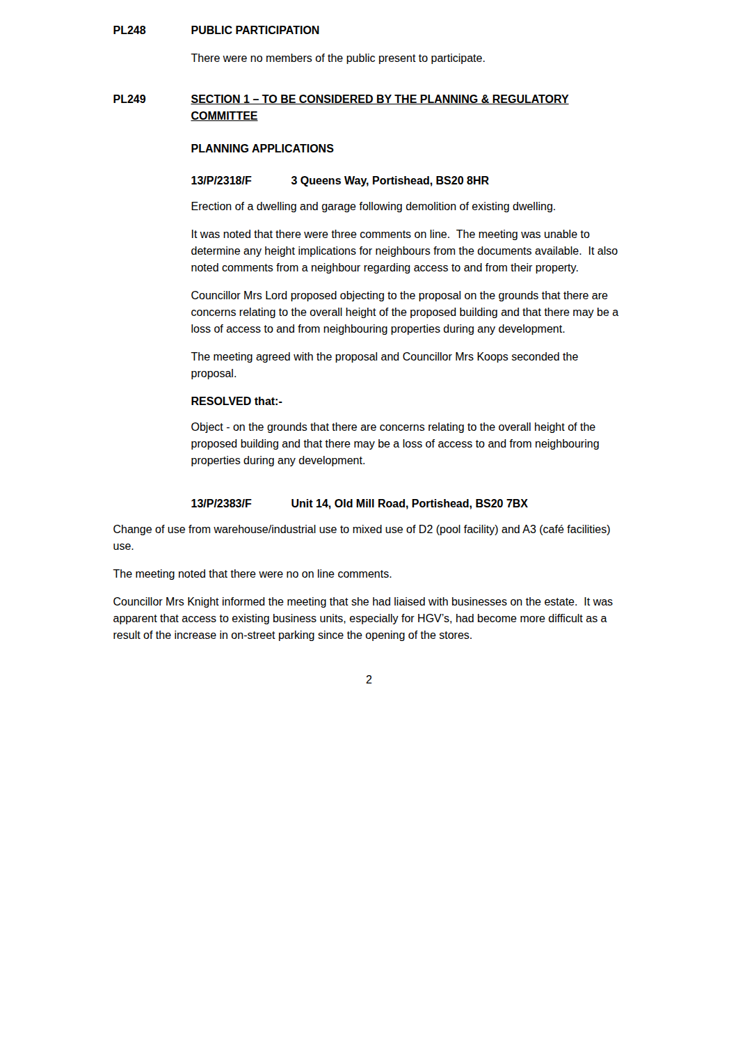PL248
Public Participation
There were no members of the public present to participate.
PL249
Section 1 – To be considered by the Planning & Regulatory Committee
Planning Applications
13/P/2318/F3 Queens Way, Portishead, BS20 8HR
Erection of a dwelling and garage following demolition of existing dwelling.
It was noted that there were three comments on line. The meeting was unable to determine any height implications for neighbours from the documents available. It also noted comments from a neighbour regarding access to and from their property.
Councillor Mrs Lord proposed objecting to the proposal on the grounds that there are concerns relating to the overall height of the proposed building and that there may be a loss of access to and from neighbouring properties during any development.
The meeting agreed with the proposal and Councillor Mrs Koops seconded the proposal.
RESOLVED that:-
Object - on the grounds that there are concerns relating to the overall height of the proposed building and that there may be a loss of access to and from neighbouring properties during any development.
13/P/2383/FUnit 14, Old Mill Road, Portishead, BS20 7BX
Change of use from warehouse/industrial use to mixed use of D2 (pool facility) and A3 (café facilities) use.
The meeting noted that there were no on line comments.
Councillor Mrs Knight informed the meeting that she had liaised with businesses on the estate. It was apparent that access to existing business units, especially for HGV’s, had become more difficult as a result of the increase in on-street parking since the opening of the stores.
2